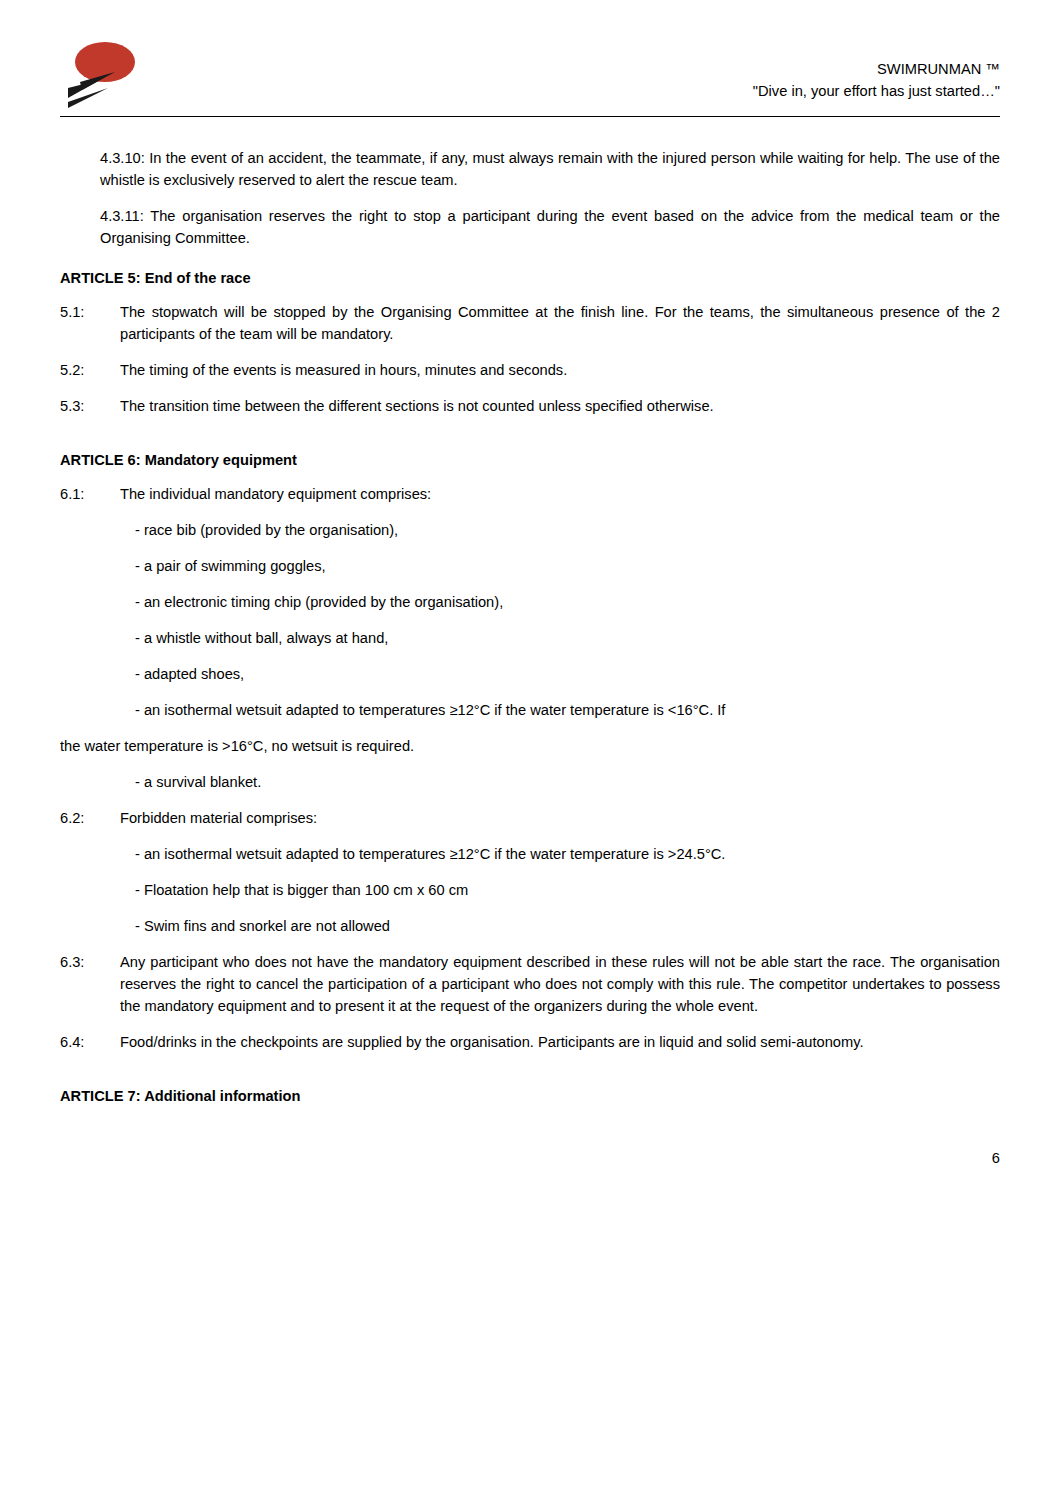SWIMRUNMAN ™
"Dive in, your effort has just started…"
4.3.10: In the event of an accident, the teammate, if any, must always remain with the injured person while waiting for help. The use of the whistle is exclusively reserved to alert the rescue team.
4.3.11: The organisation reserves the right to stop a participant during the event based on the advice from the medical team or the Organising Committee.
ARTICLE 5: End of the race
5.1: The stopwatch will be stopped by the Organising Committee at the finish line. For the teams, the simultaneous presence of the 2 participants of the team will be mandatory.
5.2: The timing of the events is measured in hours, minutes and seconds.
5.3: The transition time between the different sections is not counted unless specified otherwise.
ARTICLE 6: Mandatory equipment
6.1: The individual mandatory equipment comprises:
- race bib (provided by the organisation),
- a pair of swimming goggles,
- an electronic timing chip (provided by the organisation),
- a whistle without ball, always at hand,
- adapted shoes,
- an isothermal wetsuit adapted to temperatures ≥12°C if the water temperature is <16°C. If
the water temperature is >16°C, no wetsuit is required.
- a survival blanket.
6.2: Forbidden material comprises:
- an isothermal wetsuit adapted to temperatures ≥12°C if the water temperature is >24.5°C.
- Floatation help that is bigger than 100 cm x 60 cm
- Swim fins and snorkel are not allowed
6.3: Any participant who does not have the mandatory equipment described in these rules will not be able start the race. The organisation reserves the right to cancel the participation of a participant who does not comply with this rule. The competitor undertakes to possess the mandatory equipment and to present it at the request of the organizers during the whole event.
6.4: Food/drinks in the checkpoints are supplied by the organisation. Participants are in liquid and solid semi-autonomy.
ARTICLE 7: Additional information
6